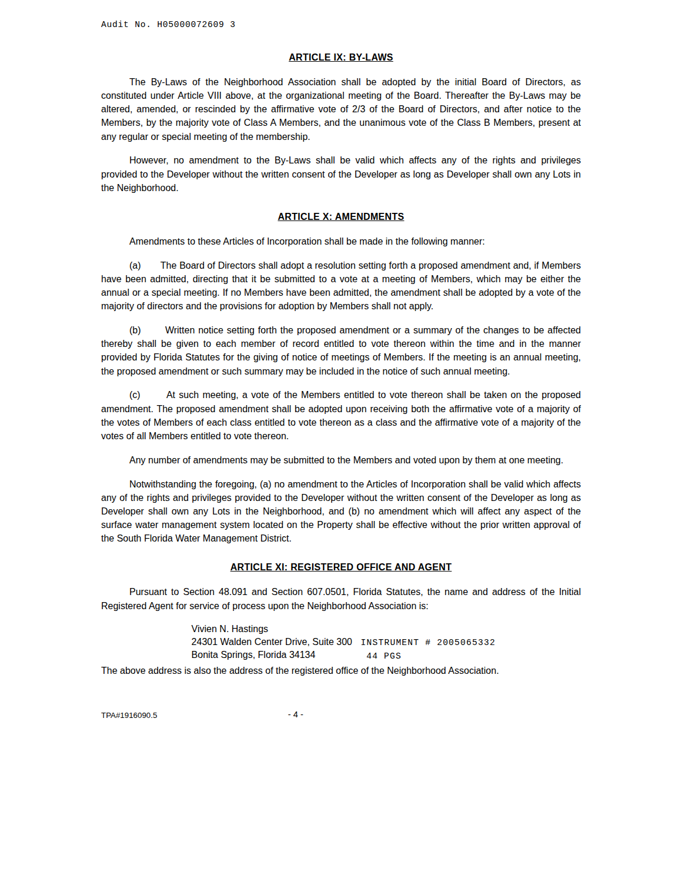Audit No. H05000072609 3
ARTICLE IX: BY-LAWS
The By-Laws of the Neighborhood Association shall be adopted by the initial Board of Directors, as constituted under Article VIII above, at the organizational meeting of the Board. Thereafter the By-Laws may be altered, amended, or rescinded by the affirmative vote of 2/3 of the Board of Directors, and after notice to the Members, by the majority vote of Class A Members, and the unanimous vote of the Class B Members, present at any regular or special meeting of the membership.
However, no amendment to the By-Laws shall be valid which affects any of the rights and privileges provided to the Developer without the written consent of the Developer as long as Developer shall own any Lots in the Neighborhood.
ARTICLE X: AMENDMENTS
Amendments to these Articles of Incorporation shall be made in the following manner:
(a) The Board of Directors shall adopt a resolution setting forth a proposed amendment and, if Members have been admitted, directing that it be submitted to a vote at a meeting of Members, which may be either the annual or a special meeting. If no Members have been admitted, the amendment shall be adopted by a vote of the majority of directors and the provisions for adoption by Members shall not apply.
(b) Written notice setting forth the proposed amendment or a summary of the changes to be affected thereby shall be given to each member of record entitled to vote thereon within the time and in the manner provided by Florida Statutes for the giving of notice of meetings of Members. If the meeting is an annual meeting, the proposed amendment or such summary may be included in the notice of such annual meeting.
(c) At such meeting, a vote of the Members entitled to vote thereon shall be taken on the proposed amendment. The proposed amendment shall be adopted upon receiving both the affirmative vote of a majority of the votes of Members of each class entitled to vote thereon as a class and the affirmative vote of a majority of the votes of all Members entitled to vote thereon.
Any number of amendments may be submitted to the Members and voted upon by them at one meeting.
Notwithstanding the foregoing, (a) no amendment to the Articles of Incorporation shall be valid which affects any of the rights and privileges provided to the Developer without the written consent of the Developer as long as Developer shall own any Lots in the Neighborhood, and (b) no amendment which will affect any aspect of the surface water management system located on the Property shall be effective without the prior written approval of the South Florida Water Management District.
ARTICLE XI: REGISTERED OFFICE AND AGENT
Pursuant to Section 48.091 and Section 607.0501, Florida Statutes, the name and address of the Initial Registered Agent for service of process upon the Neighborhood Association is:
Vivien N. Hastings
24301 Walden Center Drive, Suite 300
Bonita Springs, Florida 34134
INSTRUMENT # 2005065332
44 PGS
The above address is also the address of the registered office of the Neighborhood Association.
TPA#1916090.5
- 4 -